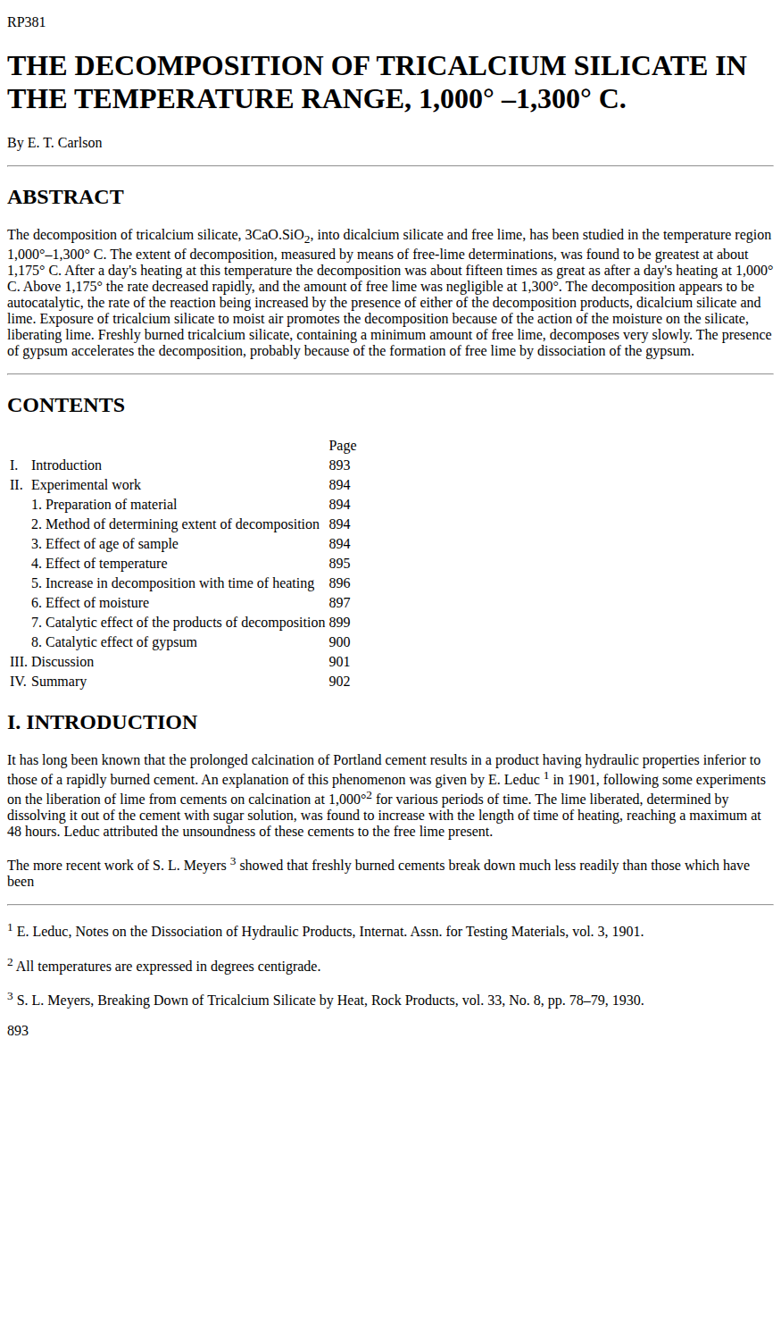RP381
THE DECOMPOSITION OF TRICALCIUM SILICATE IN THE TEMPERATURE RANGE, 1,000° –1,300° C.
By E. T. Carlson
ABSTRACT
The decomposition of tricalcium silicate, 3CaO.SiO2, into dicalcium silicate and free lime, has been studied in the temperature region 1,000°–1,300° C. The extent of decomposition, measured by means of free-lime determinations, was found to be greatest at about 1,175° C. After a day's heating at this temperature the decomposition was about fifteen times as great as after a day's heating at 1,000° C. Above 1,175° the rate decreased rapidly, and the amount of free lime was negligible at 1,300°. The decomposition appears to be autocatalytic, the rate of the reaction being increased by the presence of either of the decomposition products, dicalcium silicate and lime. Exposure of tricalcium silicate to moist air promotes the decomposition because of the action of the moisture on the silicate, liberating lime. Freshly burned tricalcium silicate, containing a minimum amount of free lime, decomposes very slowly. The presence of gypsum accelerates the decomposition, probably because of the formation of free lime by dissociation of the gypsum.
CONTENTS
| | | Page |
| I. | Introduction | 893 |
| II. | Experimental work | 894 |
| | 1. Preparation of material | 894 |
| | 2. Method of determining extent of decomposition | 894 |
| | 3. Effect of age of sample | 894 |
| | 4. Effect of temperature | 895 |
| | 5. Increase in decomposition with time of heating | 896 |
| | 6. Effect of moisture | 897 |
| | 7. Catalytic effect of the products of decomposition | 899 |
| | 8. Catalytic effect of gypsum | 900 |
| III. | Discussion | 901 |
| IV. | Summary | 902 |
I. INTRODUCTION
It has long been known that the prolonged calcination of Portland cement results in a product having hydraulic properties inferior to those of a rapidly burned cement. An explanation of this phenomenon was given by E. Leduc 1 in 1901, following some experiments on the liberation of lime from cements on calcination at 1,000°2 for various periods of time. The lime liberated, determined by dissolving it out of the cement with sugar solution, was found to increase with the length of time of heating, reaching a maximum at 48 hours. Leduc attributed the unsoundness of these cements to the free lime present.
The more recent work of S. L. Meyers 3 showed that freshly burned cements break down much less readily than those which have been
1 E. Leduc, Notes on the Dissociation of Hydraulic Products, Internat. Assn. for Testing Materials, vol. 3, 1901.
2 All temperatures are expressed in degrees centigrade.
3 S. L. Meyers, Breaking Down of Tricalcium Silicate by Heat, Rock Products, vol. 33, No. 8, pp. 78–79, 1930.
893